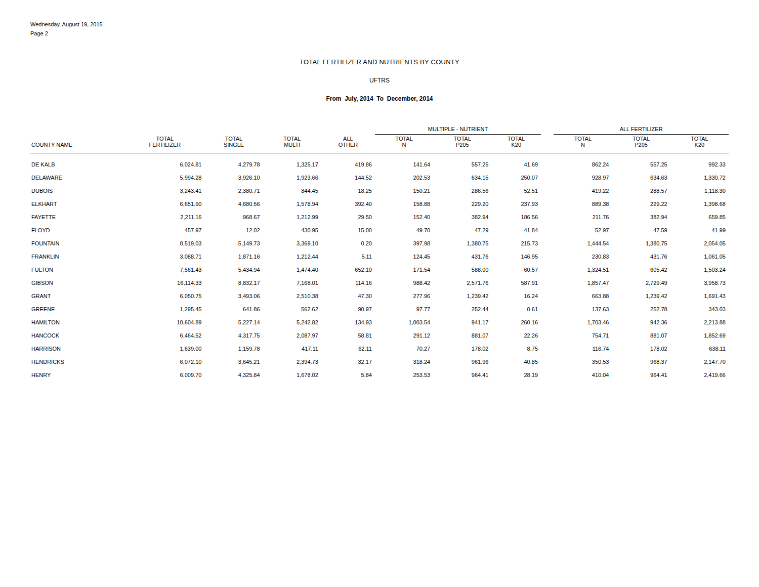Wednesday, August 19, 2015
Page 2
TOTAL FERTILIZER AND NUTRIENTS BY COUNTY
UFTRS
From July, 2014 To December, 2014
| | MULTIPLE - NUTRIENT | | ALL FERTILIZER |
| --- | --- | --- | --- |
| COUNTY NAME | TOTAL FERTILIZER | TOTAL SINGLE | TOTAL MULTI | ALL OTHER | TOTAL N | TOTAL P205 | TOTAL K20 | | TOTAL N | TOTAL P205 | TOTAL K20 |
| DE KALB | 6,024.81 | 4,279.78 | 1,325.17 | 419.86 | 141.64 | 557.25 | 41.69 | | 862.24 | 557.25 | 992.33 |
| DELAWARE | 5,994.28 | 3,926.10 | 1,923.66 | 144.52 | 202.53 | 634.15 | 250.07 | | 928.97 | 634.63 | 1,330.72 |
| DUBOIS | 3,243.41 | 2,380.71 | 844.45 | 18.25 | 150.21 | 286.56 | 52.51 | | 419.22 | 288.57 | 1,118.30 |
| ELKHART | 6,651.90 | 4,680.56 | 1,578.94 | 392.40 | 158.88 | 229.20 | 237.93 | | 889.38 | 229.22 | 1,398.68 |
| FAYETTE | 2,211.16 | 968.67 | 1,212.99 | 29.50 | 152.40 | 382.94 | 186.56 | | 211.76 | 382.94 | 659.85 |
| FLOYD | 457.97 | 12.02 | 430.95 | 15.00 | 49.70 | 47.29 | 41.84 | | 52.97 | 47.59 | 41.99 |
| FOUNTAIN | 8,519.03 | 5,149.73 | 3,369.10 | 0.20 | 397.98 | 1,380.75 | 215.73 | | 1,444.54 | 1,380.75 | 2,054.05 |
| FRANKLIN | 3,088.71 | 1,871.16 | 1,212.44 | 5.11 | 124.45 | 431.76 | 146.95 | | 230.83 | 431.76 | 1,061.05 |
| FULTON | 7,561.43 | 5,434.94 | 1,474.40 | 652.10 | 171.54 | 588.00 | 60.57 | | 1,324.51 | 605.42 | 1,503.24 |
| GIBSON | 16,114.33 | 8,832.17 | 7,168.01 | 114.16 | 988.42 | 2,571.76 | 587.91 | | 1,857.47 | 2,729.49 | 3,958.73 |
| GRANT | 6,050.75 | 3,493.06 | 2,510.38 | 47.30 | 277.96 | 1,239.42 | 16.24 | | 663.88 | 1,239.42 | 1,691.43 |
| GREENE | 1,295.45 | 641.86 | 562.62 | 90.97 | 97.77 | 252.44 | 0.61 | | 137.63 | 252.78 | 343.03 |
| HAMILTON | 10,604.89 | 5,227.14 | 5,242.82 | 134.93 | 1,003.54 | 941.17 | 260.16 | | 1,703.46 | 942.36 | 2,213.88 |
| HANCOCK | 6,464.52 | 4,317.75 | 2,087.97 | 58.81 | 291.12 | 881.07 | 22.26 | | 754.71 | 881.07 | 1,852.69 |
| HARRISON | 1,639.00 | 1,159.78 | 417.11 | 62.11 | 70.27 | 178.02 | 8.75 | | 116.74 | 178.02 | 638.11 |
| HENDRICKS | 6,072.10 | 3,645.21 | 2,394.73 | 32.17 | 318.24 | 961.96 | 40.85 | | 350.53 | 968.37 | 2,147.70 |
| HENRY | 6,009.70 | 4,325.84 | 1,678.02 | 5.84 | 253.53 | 964.41 | 28.19 | | 410.04 | 964.41 | 2,419.66 |